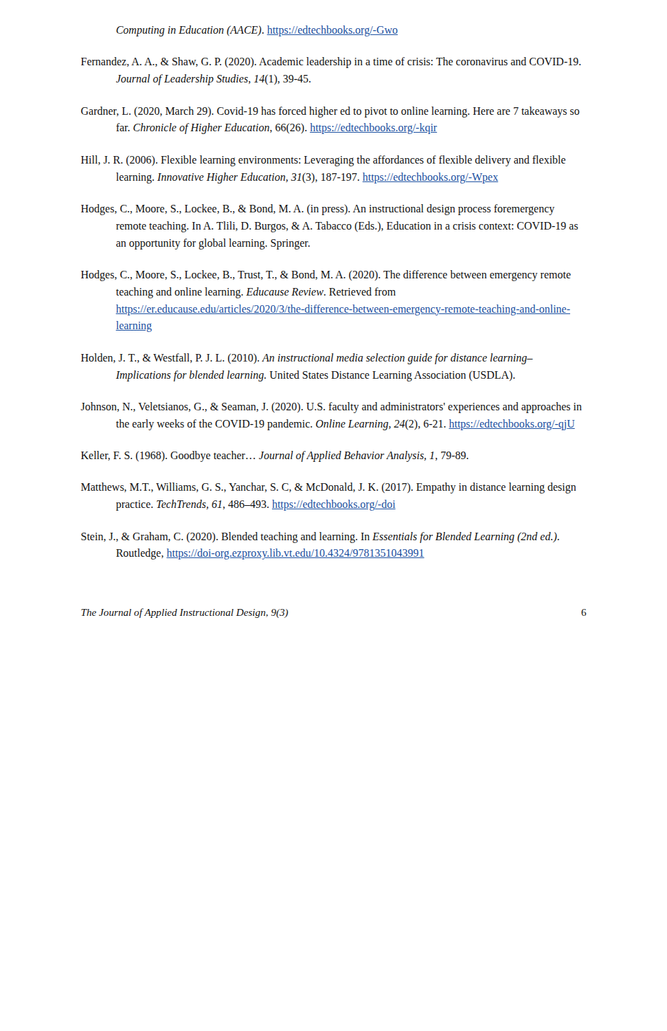Computing in Education (AACE). https://edtechbooks.org/-Gwo
Fernandez, A. A., & Shaw, G. P. (2020). Academic leadership in a time of crisis: The coronavirus and COVID-19. Journal of Leadership Studies, 14(1), 39-45.
Gardner, L. (2020, March 29). Covid-19 has forced higher ed to pivot to online learning. Here are 7 takeaways so far. Chronicle of Higher Education, 66(26). https://edtechbooks.org/-kqir
Hill, J. R. (2006). Flexible learning environments: Leveraging the affordances of flexible delivery and flexible learning. Innovative Higher Education, 31(3), 187-197. https://edtechbooks.org/-Wpex
Hodges, C., Moore, S., Lockee, B., & Bond, M. A. (in press). An instructional design process foremergency remote teaching. In A. Tlili, D. Burgos, & A. Tabacco (Eds.), Education in a crisis context: COVID-19 as an opportunity for global learning. Springer.
Hodges, C., Moore, S., Lockee, B., Trust, T., & Bond, M. A. (2020). The difference between emergency remote teaching and online learning. Educause Review. Retrieved from https://er.educause.edu/articles/2020/3/the-difference-between-emergency-remote-teaching-and-online-learning
Holden, J. T., & Westfall, P. J. L. (2010). An instructional media selection guide for distance learning–Implications for blended learning. United States Distance Learning Association (USDLA).
Johnson, N., Veletsianos, G., & Seaman, J. (2020). U.S. faculty and administrators' experiences and approaches in the early weeks of the COVID-19 pandemic. Online Learning, 24(2), 6-21. https://edtechbooks.org/-qjU
Keller, F. S. (1968). Goodbye teacher… Journal of Applied Behavior Analysis, 1, 79-89.
Matthews, M.T., Williams, G. S., Yanchar, S. C, & McDonald, J. K. (2017). Empathy in distance learning design practice. TechTrends, 61, 486–493. https://edtechbooks.org/-doi
Stein, J., & Graham, C. (2020). Blended teaching and learning. In Essentials for Blended Learning (2nd ed.). Routledge, https://doi-org.ezproxy.lib.vt.edu/10.4324/9781351043991
The Journal of Applied Instructional Design, 9(3) 6